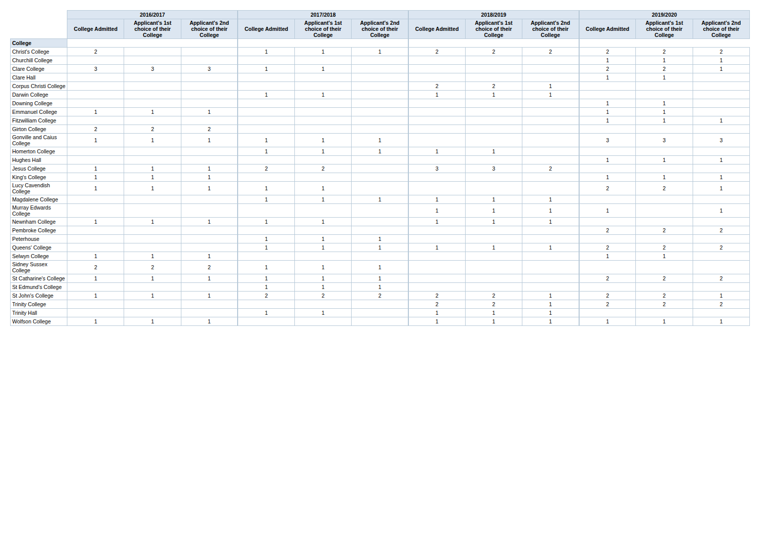| | 2016/2017 | 2017/2018 | 2018/2019 | 2019/2020 |
| --- | --- | --- | --- | --- |
| College Admitted | Applicant's 1st choice of their College | Applicant's 2nd choice of their College | College Admitted | Applicant's 1st choice of their College | Applicant's 2nd choice of their College | College Admitted | Applicant's 1st choice of their College | Applicant's 2nd choice of their College | College Admitted | Applicant's 1st choice of their College | Applicant's 2nd choice of their College |
| College | | | | | | | | | | | | |
| Christ's College | 2 | | | 1 | 1 | 1 | 2 | 2 | 2 | 2 | 2 | 2 |
| Churchill College | | | | | | | | | | 1 | 1 | 1 |
| Clare College | 3 | 3 | 3 | 1 | 1 | | | | | 2 | 2 | 1 |
| Clare Hall | | | | | | | | | | 1 | 1 | |
| Corpus Christi College | | | | | | | 2 | 2 | 1 | | | |
| Darwin College | | | | 1 | 1 | | 1 | 1 | 1 | | | |
| Downing College | | | | | | | | | | 1 | 1 | |
| Emmanuel College | 1 | 1 | 1 | | | | | | | 1 | 1 | |
| Fitzwilliam College | | | | | | | | | | 1 | 1 | 1 |
| Girton College | 2 | 2 | 2 | | | | | | | | | |
| Gonville and Caius College | 1 | 1 | 1 | 1 | 1 | 1 | | | | 3 | 3 | 3 |
| Homerton College | | | | 1 | 1 | 1 | 1 | 1 | | | | |
| Hughes Hall | | | | | | | | | | 1 | 1 | 1 |
| Jesus College | 1 | 1 | 1 | 2 | 2 | | 3 | 3 | 2 | | | |
| King's College | 1 | 1 | 1 | | | | | | | 1 | 1 | 1 |
| Lucy Cavendish College | 1 | 1 | 1 | 1 | 1 | | | | | 2 | 2 | 1 |
| Magdalene College | | | | 1 | 1 | 1 | 1 | 1 | 1 | | | |
| Murray Edwards College | | | | | | | 1 | 1 | 1 | 1 | | 1 |
| Newnham College | 1 | 1 | 1 | 1 | 1 | | 1 | 1 | 1 | | | |
| Pembroke College | | | | | | | | | | 2 | 2 | 2 |
| Peterhouse | | | | 1 | 1 | 1 | | | | | | |
| Queens' College | | | | 1 | 1 | 1 | 1 | 1 | 1 | 2 | 2 | 2 |
| Selwyn College | 1 | 1 | 1 | | | | | | | 1 | 1 | |
| Sidney Sussex College | 2 | 2 | 2 | 1 | 1 | 1 | | | | | | |
| St Catharine's College | 1 | 1 | 1 | 1 | 1 | 1 | | | | 2 | 2 | 2 |
| St Edmund's College | | | | 1 | 1 | 1 | | | | | | |
| St John's College | 1 | 1 | 1 | 2 | 2 | 2 | 2 | 2 | 1 | 2 | 2 | 1 |
| Trinity College | | | | | | | 2 | 2 | 1 | 2 | 2 | 2 |
| Trinity Hall | | | | 1 | 1 | | 1 | 1 | 1 | | | |
| Wolfson College | 1 | 1 | 1 | | | | 1 | 1 | 1 | 1 | 1 | 1 |